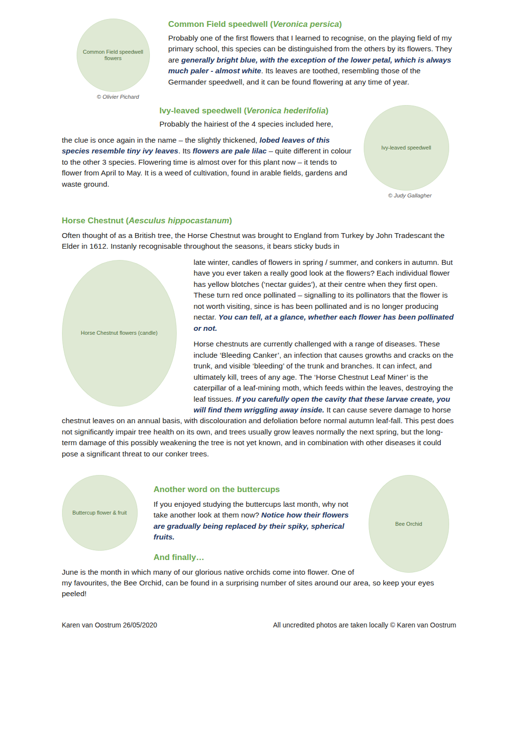Common Field speedwell flowers
© Olivier Pichard
Common Field speedwell (Veronica persica)
Probably one of the first flowers that I learned to recognise, on the playing field of my primary school, this species can be distinguished from the others by its flowers. They are generally bright blue, with the exception of the lower petal, which is always much paler - almost white. Its leaves are toothed, resembling those of the Germander speedwell, and it can be found flowering at any time of year.
Ivy-leaved speedwell
© Judy Gallagher
Ivy-leaved speedwell (Veronica hederifolia)
Probably the hairiest of the 4 species included here,
the clue is once again in the name – the slightly thickened, lobed leaves of this species resemble tiny ivy leaves. Its flowers are pale lilac – quite different in colour to the other 3 species. Flowering time is almost over for this plant now – it tends to flower from April to May. It is a weed of cultivation, found in arable fields, gardens and waste ground.
Horse Chestnut (Aesculus hippocastanum)
Often thought of as a British tree, the Horse Chestnut was brought to England from Turkey by John Tradescant the Elder in 1612. Instanly recognisable throughout the seasons, it bears sticky buds in
Horse Chestnut flowers (candle)
late winter, candles of flowers in spring / summer, and conkers in autumn. But have you ever taken a really good look at the flowers? Each individual flower has yellow blotches (‘nectar guides’), at their centre when they first open. These turn red once pollinated – signalling to its pollinators that the flower is not worth visiting, since is has been pollinated and is no longer producing nectar. You can tell, at a glance, whether each flower has been pollinated or not.
Horse chestnuts are currently challenged with a range of diseases. These include ‘Bleeding Canker’, an infection that causes growths and cracks on the trunk, and visible ‘bleeding’ of the trunk and branches. It can infect, and ultimately kill, trees of any age. The ‘Horse Chestnut Leaf Miner’ is the caterpillar of a leaf-mining moth, which feeds within the leaves, destroying the leaf tissues. If you carefully open the cavity that these larvae create, you will find them wriggling away inside. It can cause severe damage to horse chestnut leaves on an annual basis, with discolouration and defoliation before normal autumn leaf-fall. This pest does not significantly impair tree health on its own, and trees usually grow leaves normally the next spring, but the long-term damage of this possibly weakening the tree is not yet known, and in combination with other diseases it could pose a significant threat to our conker trees.
Buttercup flower & fruit
Bee Orchid
Another word on the buttercups
If you enjoyed studying the buttercups last month, why not take another look at them now? Notice how their flowers are gradually being replaced by their spiky, spherical fruits.
And finally…
June is the month in which many of our glorious native orchids come into flower. One of my favourites, the Bee Orchid, can be found in a surprising number of sites around our area, so keep your eyes peeled!
Karen van Oostrum 26/05/2020
All uncredited photos are taken locally © Karen van Oostrum